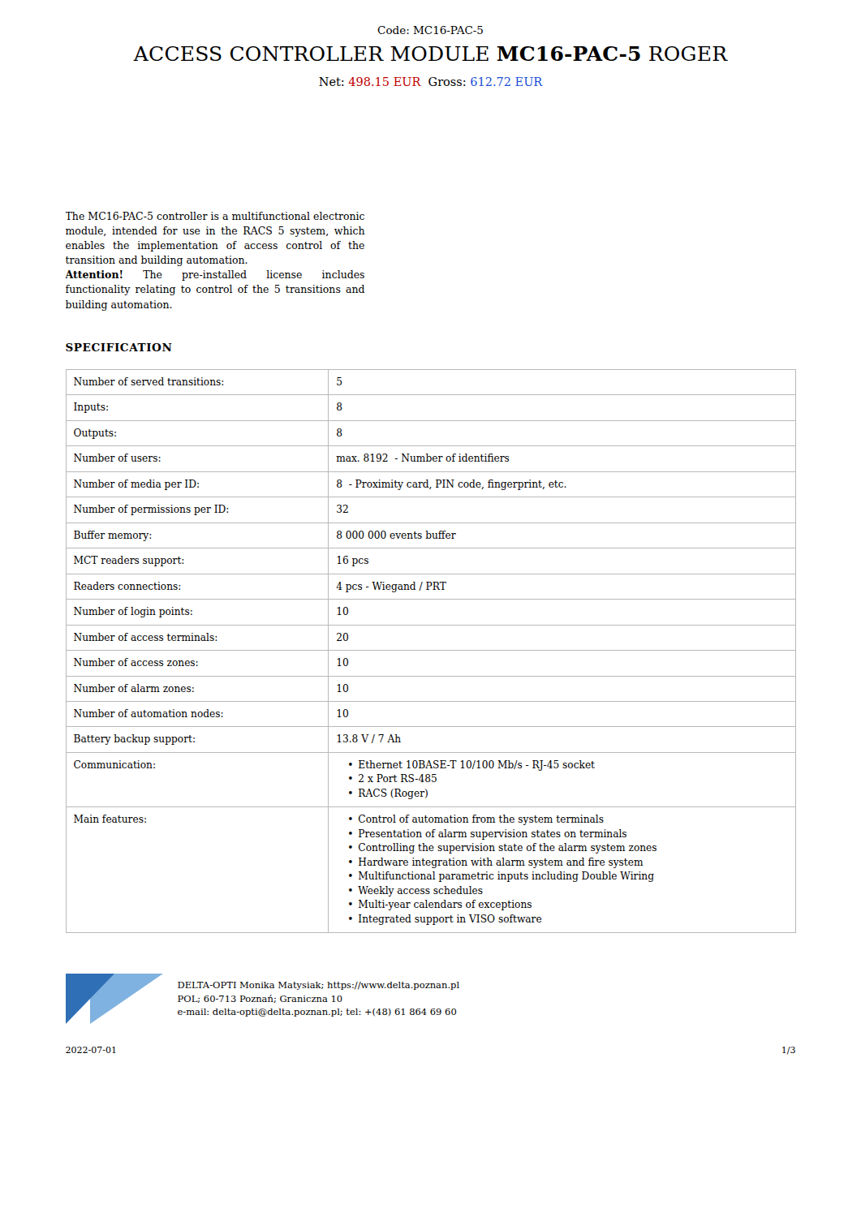Code: MC16-PAC-5
ACCESS CONTROLLER MODULE MC16-PAC-5 ROGER
Net: 498.15 EUR Gross: 612.72 EUR
The MC16-PAC-5 controller is a multifunctional electronic module, intended for use in the RACS 5 system, which enables the implementation of access control of the transition and building automation.
Attention! The pre-installed license includes functionality relating to control of the 5 transitions and building automation.
SPECIFICATION
| Number of served transitions: | 5 |
| Inputs: | 8 |
| Outputs: | 8 |
| Number of users: | max. 8192 - Number of identifiers |
| Number of media per ID: | 8 - Proximity card, PIN code, fingerprint, etc. |
| Number of permissions per ID: | 32 |
| Buffer memory: | 8 000 000 events buffer |
| MCT readers support: | 16 pcs |
| Readers connections: | 4 pcs - Wiegand / PRT |
| Number of login points: | 10 |
| Number of access terminals: | 20 |
| Number of access zones: | 10 |
| Number of alarm zones: | 10 |
| Number of automation nodes: | 10 |
| Battery backup support: | 13.8 V / 7 Ah |
| Communication: | Ethernet 10BASE-T 10/100 Mb/s - RJ-45 socket 2 x Port RS-485 RACS (Roger) |
| Main features: | Control of automation from the system terminals Presentation of alarm supervision states on terminals Controlling the supervision state of the alarm system zones Hardware integration with alarm system and fire system Multifunctional parametric inputs including Double Wiring Weekly access schedules Multi-year calendars of exceptions Integrated support in VISO software |
DELTA-OPTI Monika Matysiak; https://www.delta.poznan.pl
POL; 60-713 Poznań; Graniczna 10
e-mail: delta-opti@delta.poznan.pl; tel: +(48) 61 864 69 60
2022-07-01
1/3